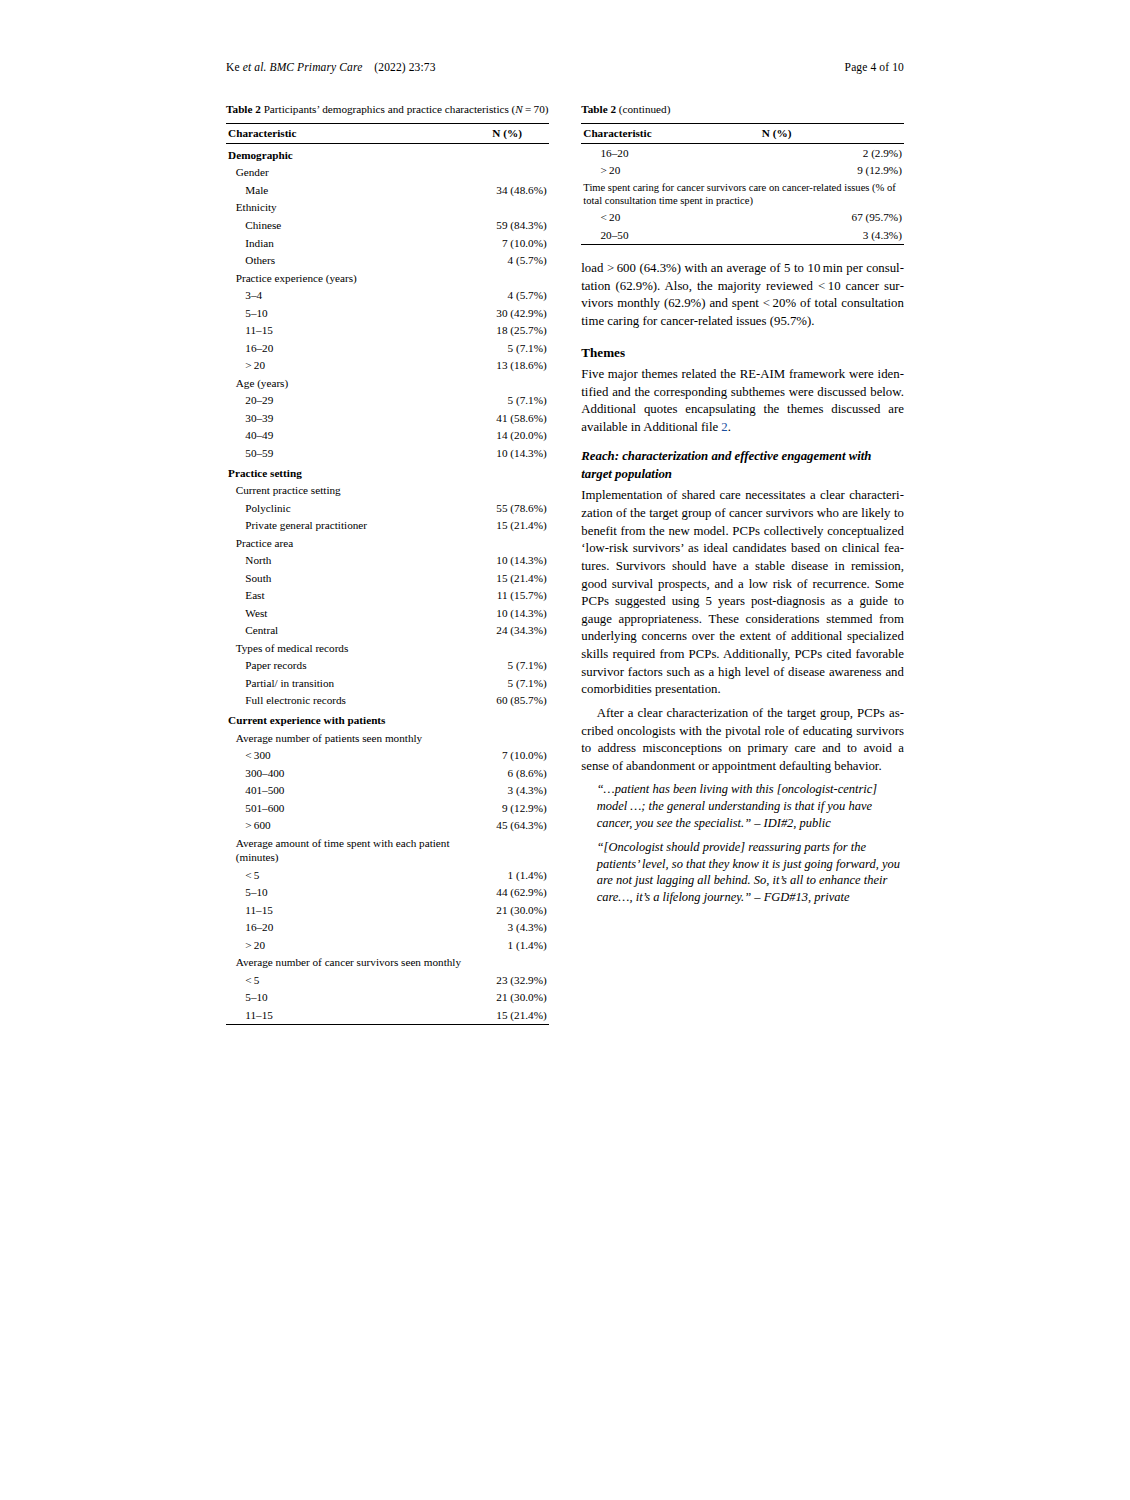Ke et al. BMC Primary Care (2022) 23:73
Page 4 of 10
Table 2 Participants’ demographics and practice characteristics ( N = 70)
| Characteristic | N (%) |
| --- | --- |
| Demographic |
| Gender | |
| Male | 34 (48.6%) |
| Ethnicity | |
| Chinese | 59 (84.3%) |
| Indian | 7 (10.0%) |
| Others | 4 (5.7%) |
| Practice experience (years) | |
| 3–4 | 4 (5.7%) |
| 5–10 | 30 (42.9%) |
| 11–15 | 18 (25.7%) |
| 16–20 | 5 (7.1%) |
| > 20 | 13 (18.6%) |
| Age (years) | |
| 20–29 | 5 (7.1%) |
| 30–39 | 41 (58.6%) |
| 40–49 | 14 (20.0%) |
| 50–59 | 10 (14.3%) |
| Practice setting |
| Current practice setting | |
| Polyclinic | 55 (78.6%) |
| Private general practitioner | 15 (21.4%) |
| Practice area | |
| North | 10 (14.3%) |
| South | 15 (21.4%) |
| East | 11 (15.7%) |
| West | 10 (14.3%) |
| Central | 24 (34.3%) |
| Types of medical records | |
| Paper records | 5 (7.1%) |
| Partial/ in transition | 5 (7.1%) |
| Full electronic records | 60 (85.7%) |
| Current experience with patients |
| Average number of patients seen monthly | |
| < 300 | 7 (10.0%) |
| 300–400 | 6 (8.6%) |
| 401–500 | 3 (4.3%) |
| 501–600 | 9 (12.9%) |
| > 600 | 45 (64.3%) |
| Average amount of time spent with each patient (minutes) | |
| < 5 | 1 (1.4%) |
| 5–10 | 44 (62.9%) |
| 11–15 | 21 (30.0%) |
| 16–20 | 3 (4.3%) |
| > 20 | 1 (1.4%) |
| Average number of cancer survivors seen monthly | |
| < 5 | 23 (32.9%) |
| 5–10 | 21 (30.0%) |
| 11–15 | 15 (21.4%) |
Table 2 (continued)
| Characteristic | N (%) |
| --- | --- |
| 16–20 | 2 (2.9%) |
| > 20 | 9 (12.9%) |
| Time spent caring for cancer survivors care on cancer-related issues (% of total consultation time spent in practice) |
| < 20 | 67 (95.7%) |
| 20–50 | 3 (4.3%) |
load > 600 (64.3%) with an average of 5 to 10 min per consultation (62.9%). Also, the majority reviewed < 10 cancer survivors monthly (62.9%) and spent < 20% of total consultation time caring for cancer-related issues (95.7%).
Themes
Five major themes related the RE-AIM framework were identified and the corresponding subthemes were discussed below. Additional quotes encapsulating the themes discussed are available in Additional file 2.
Reach: characterization and effective engagement with target population
Implementation of shared care necessitates a clear characterization of the target group of cancer survivors who are likely to benefit from the new model. PCPs collectively conceptualized ‘low-risk survivors’ as ideal candidates based on clinical features. Survivors should have a stable disease in remission, good survival prospects, and a low risk of recurrence. Some PCPs suggested using 5 years post-diagnosis as a guide to gauge appropriateness. These considerations stemmed from underlying concerns over the extent of additional specialized skills required from PCPs. Additionally, PCPs cited favorable survivor factors such as a high level of disease awareness and comorbidities presentation.
After a clear characterization of the target group, PCPs ascribed oncologists with the pivotal role of educating survivors to address misconceptions on primary care and to avoid a sense of abandonment or appointment defaulting behavior.
“…patient has been living with this [oncologist-centric] model …; the general understanding is that if you have cancer, you see the specialist.” – IDI#2, public
“[Oncologist should provide] reassuring parts for the patients’ level, so that they know it is just going forward, you are not just lagging all behind. So, it’s all to enhance their care…, it’s a lifelong journey.” – FGD#13, private